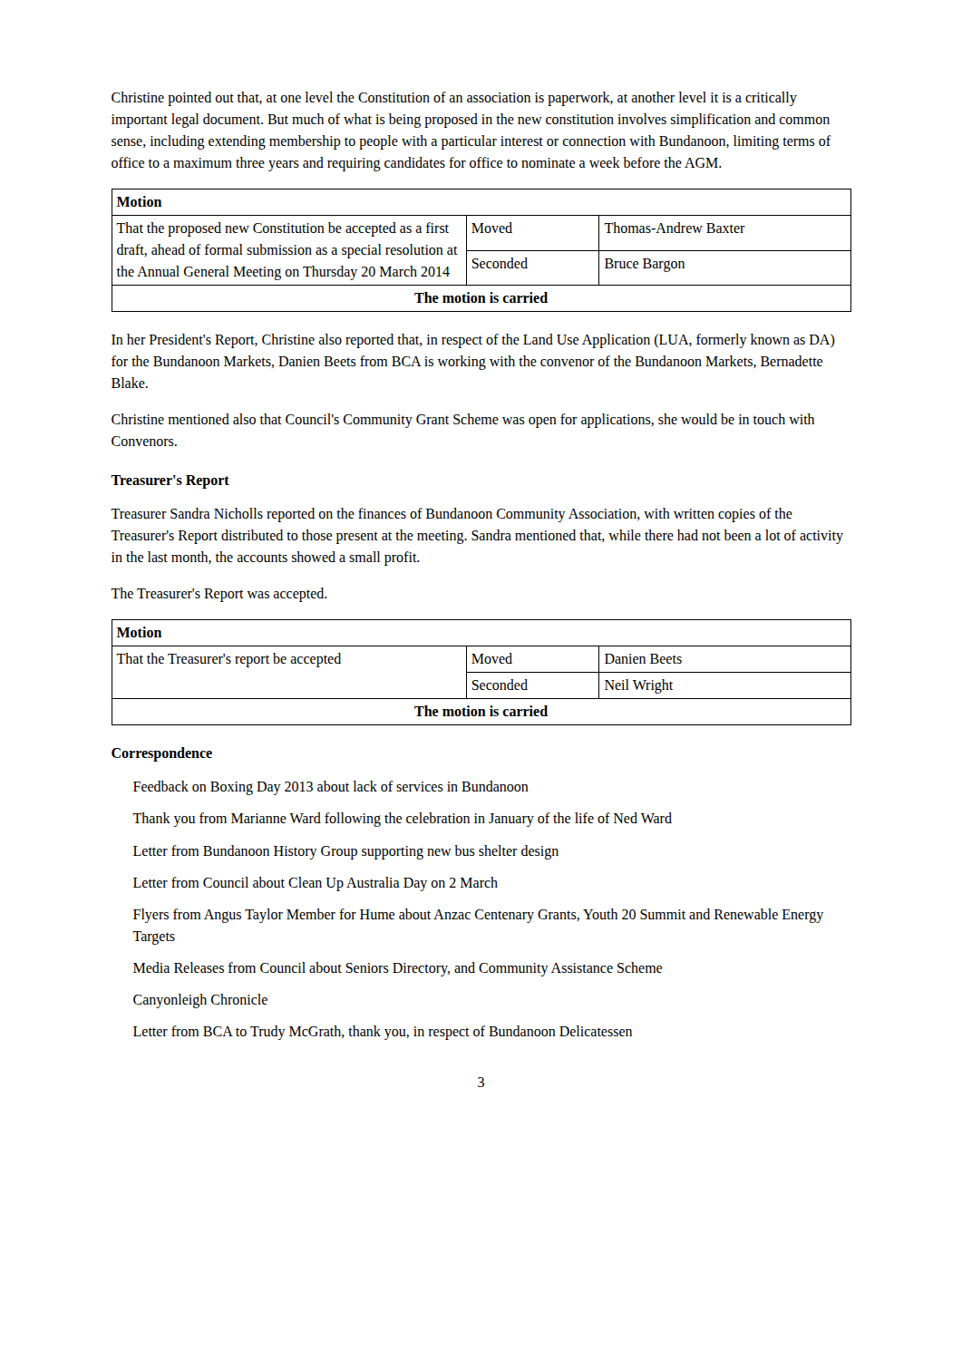Christine pointed out that, at one level the Constitution of an association is paperwork, at another level it is a critically important legal document. But much of what is being proposed in the new constitution involves simplification and common sense, including extending membership to people with a particular interest or connection with Bundanoon, limiting terms of office to a maximum three years and requiring candidates for office to nominate a week before the AGM.
| Motion |
| --- |
| That the proposed new Constitution be accepted as a first draft, ahead of formal submission as a special resolution at the Annual General Meeting on Thursday 20 March 2014 | Moved | Thomas-Andrew Baxter |
| Seconded | Bruce Bargon |
| The motion is carried |
In her President's Report, Christine also reported that, in respect of the Land Use Application (LUA, formerly known as DA) for the Bundanoon Markets, Danien Beets from BCA is working with the convenor of the Bundanoon Markets, Bernadette Blake.
Christine mentioned also that Council's Community Grant Scheme was open for applications, she would be in touch with Convenors.
Treasurer's Report
Treasurer Sandra Nicholls reported on the finances of Bundanoon Community Association, with written copies of the Treasurer's Report distributed to those present at the meeting. Sandra mentioned that, while there had not been a lot of activity in the last month, the accounts showed a small profit.
The Treasurer's Report was accepted.
| Motion |
| --- |
| That the Treasurer's report be accepted | Moved | Danien Beets |
| Seconded | Neil Wright |
| The motion is carried |
Correspondence
Feedback on Boxing Day 2013 about lack of services in Bundanoon
Thank you from Marianne Ward following the celebration in January of the life of Ned Ward
Letter from Bundanoon History Group supporting new bus shelter design
Letter from Council about Clean Up Australia Day on 2 March
Flyers from Angus Taylor Member for Hume about Anzac Centenary Grants, Youth 20 Summit and Renewable Energy Targets
Media Releases from Council about Seniors Directory, and Community Assistance Scheme
Canyonleigh Chronicle
Letter from BCA to Trudy McGrath, thank you, in respect of Bundanoon Delicatessen
3